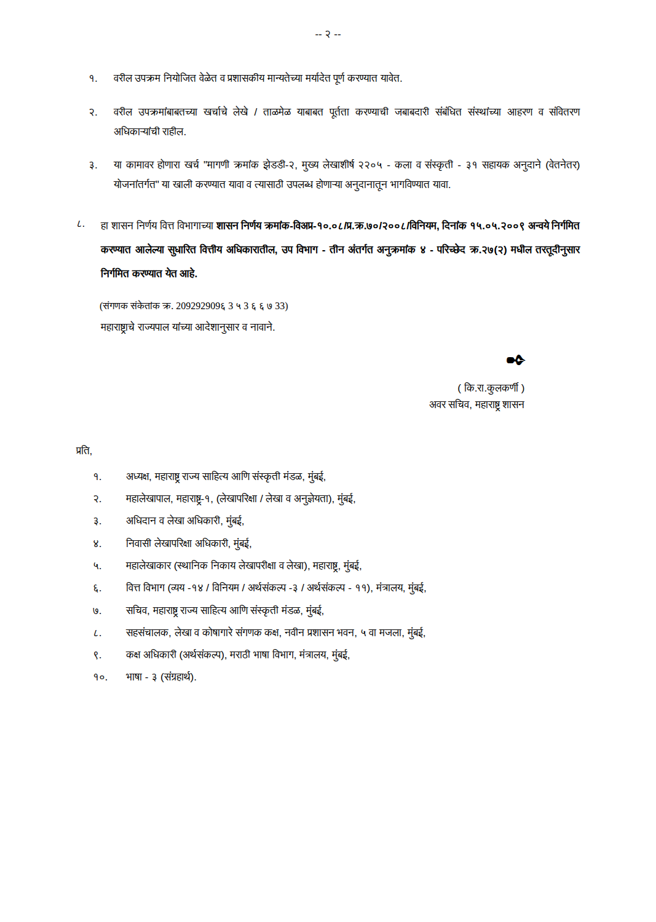-- २ --
१. वरील उपक्रम नियोजित वेळेत व प्रशासकीय मान्यतेच्या मर्यादेत पूर्ण करण्यात यावेत.
२. वरील उपक्रमांबाबतच्या खर्चाचे लेखे / ताळमेळ याबाबत पूर्तता करण्याची जबाबदारी संबंधित संस्थांच्या आहरण व संवितरण अधिकाऱ्यांची राहील.
३. या कामावर होणारा खर्च "मागणी क्रमांक झेडडी-२, मुख्य लेखाशीर्ष २२०५ - कला व संस्कृती - ३१ सहायक अनुदाने (वेतनेतर) योजनांतर्गत" या खाली करण्यात यावा व त्यासाठी उपलब्ध होणाऱ्या अनुदानातून भागविण्यात यावा.
८. हा शासन निर्णय वित्त विभागाच्या शासन निर्णय क्रमांक-विअप्र-१०.०८/प्र.क्र.७०/२००८/विनियम, दिनांक १५.०५.२००९ अन्वये निर्गमित करण्यात आलेल्या सुधारित वित्तीय अधिकारातील, उप विभाग - तीन अंतर्गत अनुक्रमांक ४ - परिच्छेद क्र.२७(२) मधील तरतूदीनुसार निर्गमित करण्यात येत आहे.
(संगणक संकेतांक क्र. 209292909६ 3 ५ 3 ६ ६ ७ 33)
महाराष्ट्राचे राज्यपाल यांच्या आदेशानुसार व नावाने.
✒
( कि.रा.कुलकर्णी )
अवर सचिव, महाराष्ट्र शासन
प्रति,
१. अध्यक्ष, महाराष्ट्र राज्य साहित्य आणि संस्कृती मंडळ, मुंबई,
२. महालेखापाल, महाराष्ट्र-१, (लेखापरिक्षा / लेखा व अनुज्ञेयता), मुंबई,
३. अधिदान व लेखा अधिकारी, मुंबई,
४. निवासी लेखापरिक्षा अधिकारी, मुंबई,
५. महालेखाकार (स्थानिक निकाय लेखापरीक्षा व लेखा), महाराष्ट्र, मुंबई,
६. वित्त विभाग (व्यय -१४ / विनियम / अर्थसंकल्प -३ / अर्थसंकल्प - ११), मंत्रालय, मुंबई,
७. सचिव, महाराष्ट्र राज्य साहित्य आणि संस्कृती मंडळ, मुंबई,
८. सहसंचालक, लेखा व कोषागारे संगणक कक्ष, नवीन प्रशासन भवन, ५ वा मजला, मुंबई,
९. कक्ष अधिकारी (अर्थसंकल्प), मराठी भाषा विभाग, मंत्रालय, मुंबई,
१०. भाषा - ३ (संग्रहार्थ).